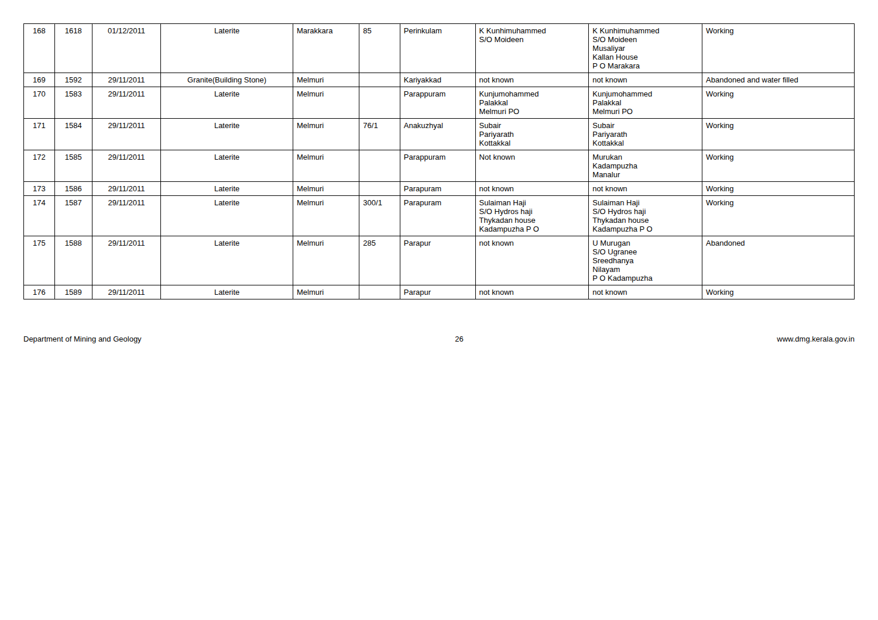| 168 | 1618 | 01/12/2011 | Laterite | Marakkara | 85 | Perinkulam | K Kunhimuhammed S/O Moideen | K Kunhimuhammed S/O Moideen Musaliyar Kallan House P O Marakara | Working |
| 169 | 1592 | 29/11/2011 | Granite(Building Stone) | Melmuri | | Kariyakkad | not known | not known | Abandoned and water filled |
| 170 | 1583 | 29/11/2011 | Laterite | Melmuri | | Parappuram | Kunjumohammed Palakkal Melmuri PO | Kunjumohammed Palakkal Melmuri PO | Working |
| 171 | 1584 | 29/11/2011 | Laterite | Melmuri | 76/1 | Anakuzhyal | Subair Pariyarath Kottakkal | Subair Pariyarath Kottakkal | Working |
| 172 | 1585 | 29/11/2011 | Laterite | Melmuri | | Parappuram | Not known | Murukan Kadampuzha Manalur | Working |
| 173 | 1586 | 29/11/2011 | Laterite | Melmuri | | Parapuram | not known | not known | Working |
| 174 | 1587 | 29/11/2011 | Laterite | Melmuri | 300/1 | Parapuram | Sulaiman Haji S/O Hydros haji Thykadan house Kadampuzha P O | Sulaiman Haji S/O Hydros haji Thykadan house Kadampuzha P O | Working |
| 175 | 1588 | 29/11/2011 | Laterite | Melmuri | 285 | Parapur | not known | U Murugan S/O Ugranee Sreedhanya Nilayam P O Kadampuzha | Abandoned |
| 176 | 1589 | 29/11/2011 | Laterite | Melmuri | | Parapur | not known | not known | Working |
Department of Mining and Geology 26 www.dmg.kerala.gov.in